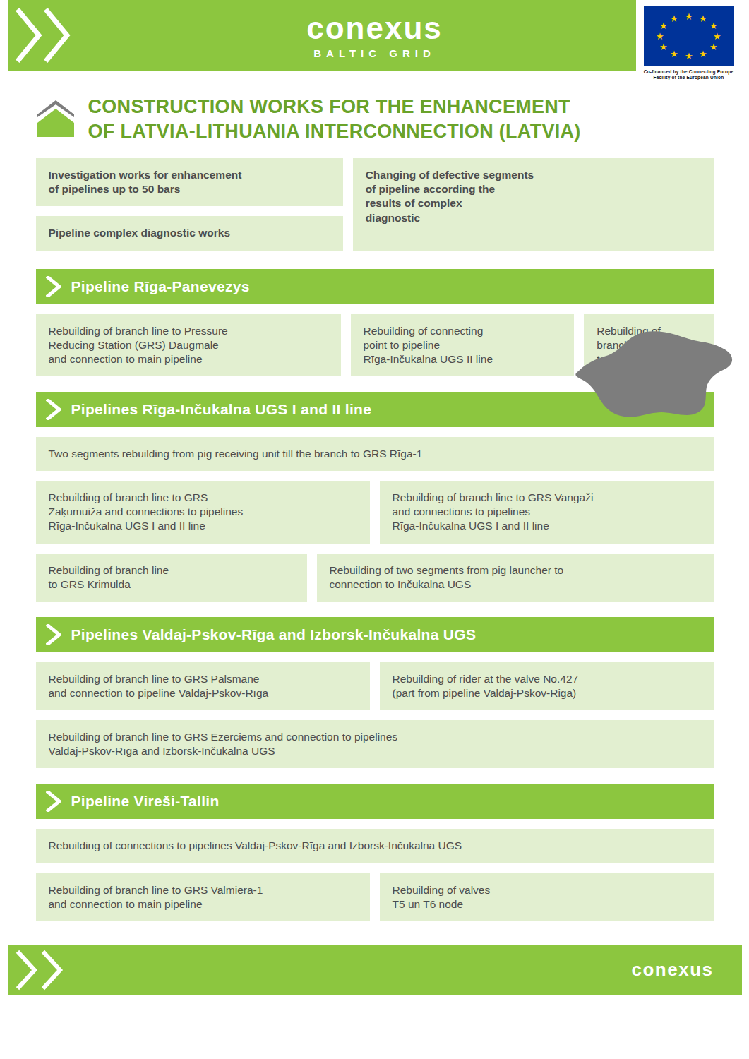conexus
BALTIC GRID
★ ★ ★ ★ ★ ★ ★ ★ ★ ★ ★ ★
Co-financed by the Connecting Europe
Facility of the European Union
Construction works for the enhancement
of Latvia-Lithuania interconnection (Latvia)
Investigation works for enhancement
of pipelines up to 50 bars
Pipeline complex diagnostic works
Changing of defective segments
of pipeline according the
results of complex
diagnostic
Pipeline Rīga-Panevezys
Rebuilding of branch line to Pressure
Reducing Station (GRS) Daugmale
and connection to main pipeline
Rebuilding of connecting
point to pipeline
Rīga-Inčukalna UGS II line
Rebuilding of
branch pipeline
to GRS Baldone
Pipelines Rīga-Inčukalna UGS I and II line
Two segments rebuilding from pig receiving unit till the branch to GRS Rīga-1
Rebuilding of branch line to GRS
Zaķumuiža and connections to pipelines
Rīga-Inčukalna UGS I and II line
Rebuilding of branch line to GRS Vangaži
and connections to pipelines
Rīga-Inčukalna UGS I and II line
Rebuilding of branch line
to GRS Krimulda
Rebuilding of two segments from pig launcher to
connection to Inčukalna UGS
Pipelines Valdaj-Pskov-Rīga and Izborsk-Inčukalna UGS
Rebuilding of branch line to GRS Palsmane
and connection to pipeline Valdaj-Pskov-Rīga
Rebuilding of rider at the valve No.427
(part from pipeline Valdaj-Pskov-Riga)
Rebuilding of branch line to GRS Ezerciems and connection to pipelines
Valdaj-Pskov-Rīga and Izborsk-Inčukalna UGS
Pipeline Vireši-Tallin
Rebuilding of connections to pipelines Valdaj-Pskov-Rīga and Izborsk-Inčukalna UGS
Rebuilding of branch line to GRS Valmiera-1
and connection to main pipeline
Rebuilding of valves
T5 un T6 node
conexus